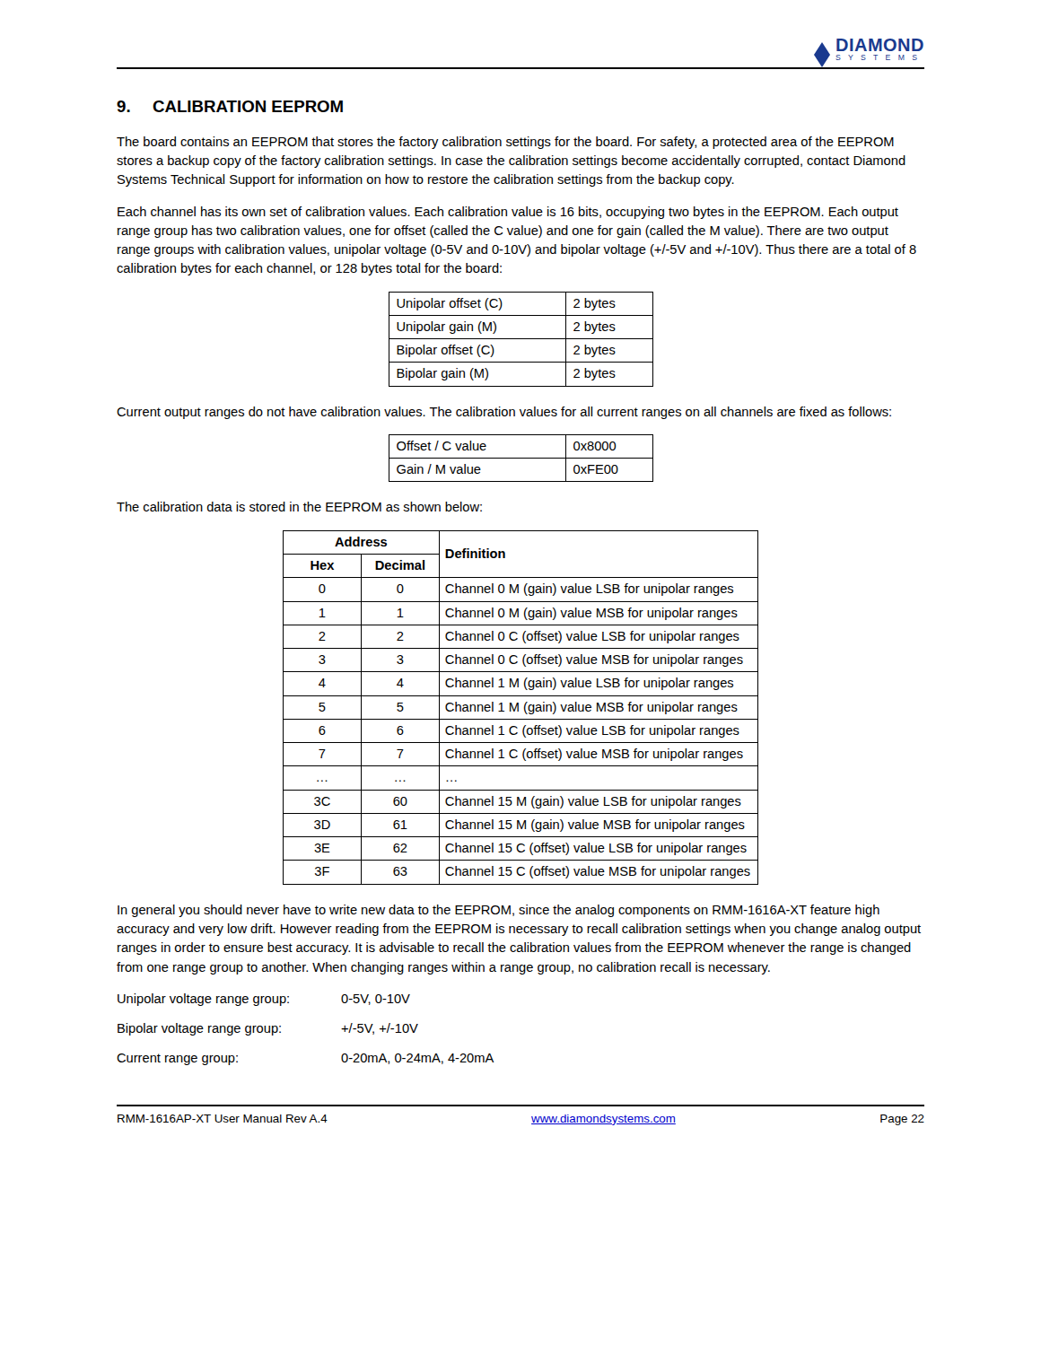DIAMOND
S Y S T E M S
9. CALIBRATION EEPROM
The board contains an EEPROM that stores the factory calibration settings for the board. For safety, a protected area of the EEPROM stores a backup copy of the factory calibration settings. In case the calibration settings become accidentally corrupted, contact Diamond Systems Technical Support for information on how to restore the calibration settings from the backup copy.
Each channel has its own set of calibration values. Each calibration value is 16 bits, occupying two bytes in the EEPROM. Each output range group has two calibration values, one for offset (called the C value) and one for gain (called the M value). There are two output range groups with calibration values, unipolar voltage (0-5V and 0-10V) and bipolar voltage (+/-5V and +/-10V). Thus there are a total of 8 calibration bytes for each channel, or 128 bytes total for the board:
| Unipolar offset (C) | 2 bytes |
| Unipolar gain (M) | 2 bytes |
| Bipolar offset (C) | 2 bytes |
| Bipolar gain (M) | 2 bytes |
Current output ranges do not have calibration values. The calibration values for all current ranges on all channels are fixed as follows:
| Offset / C value | 0x8000 |
| Gain / M value | 0xFE00 |
The calibration data is stored in the EEPROM as shown below:
| Address | Definition |
| --- | --- |
| Hex | Decimal |
| 0 | 0 | Channel 0 M (gain) value LSB for unipolar ranges |
| 1 | 1 | Channel 0 M (gain) value MSB for unipolar ranges |
| 2 | 2 | Channel 0 C (offset) value LSB for unipolar ranges |
| 3 | 3 | Channel 0 C (offset) value MSB for unipolar ranges |
| 4 | 4 | Channel 1 M (gain) value LSB for unipolar ranges |
| 5 | 5 | Channel 1 M (gain) value MSB for unipolar ranges |
| 6 | 6 | Channel 1 C (offset) value LSB for unipolar ranges |
| 7 | 7 | Channel 1 C (offset) value MSB for unipolar ranges |
| … | … | … |
| 3C | 60 | Channel 15 M (gain) value LSB for unipolar ranges |
| 3D | 61 | Channel 15 M (gain) value MSB for unipolar ranges |
| 3E | 62 | Channel 15 C (offset) value LSB for unipolar ranges |
| 3F | 63 | Channel 15 C (offset) value MSB for unipolar ranges |
In general you should never have to write new data to the EEPROM, since the analog components on RMM-1616A-XT feature high accuracy and very low drift. However reading from the EEPROM is necessary to recall calibration settings when you change analog output ranges in order to ensure best accuracy. It is advisable to recall the calibration values from the EEPROM whenever the range is changed from one range group to another. When changing ranges within a range group, no calibration recall is necessary.
Unipolar voltage range group: 0-5V, 0-10V
Bipolar voltage range group:+/-5V, +/-10V
Current range group: 0-20mA, 0-24mA, 4-20mA
RMM-1616AP-XT User Manual Rev A.4
www.diamondsystems.com
Page 22